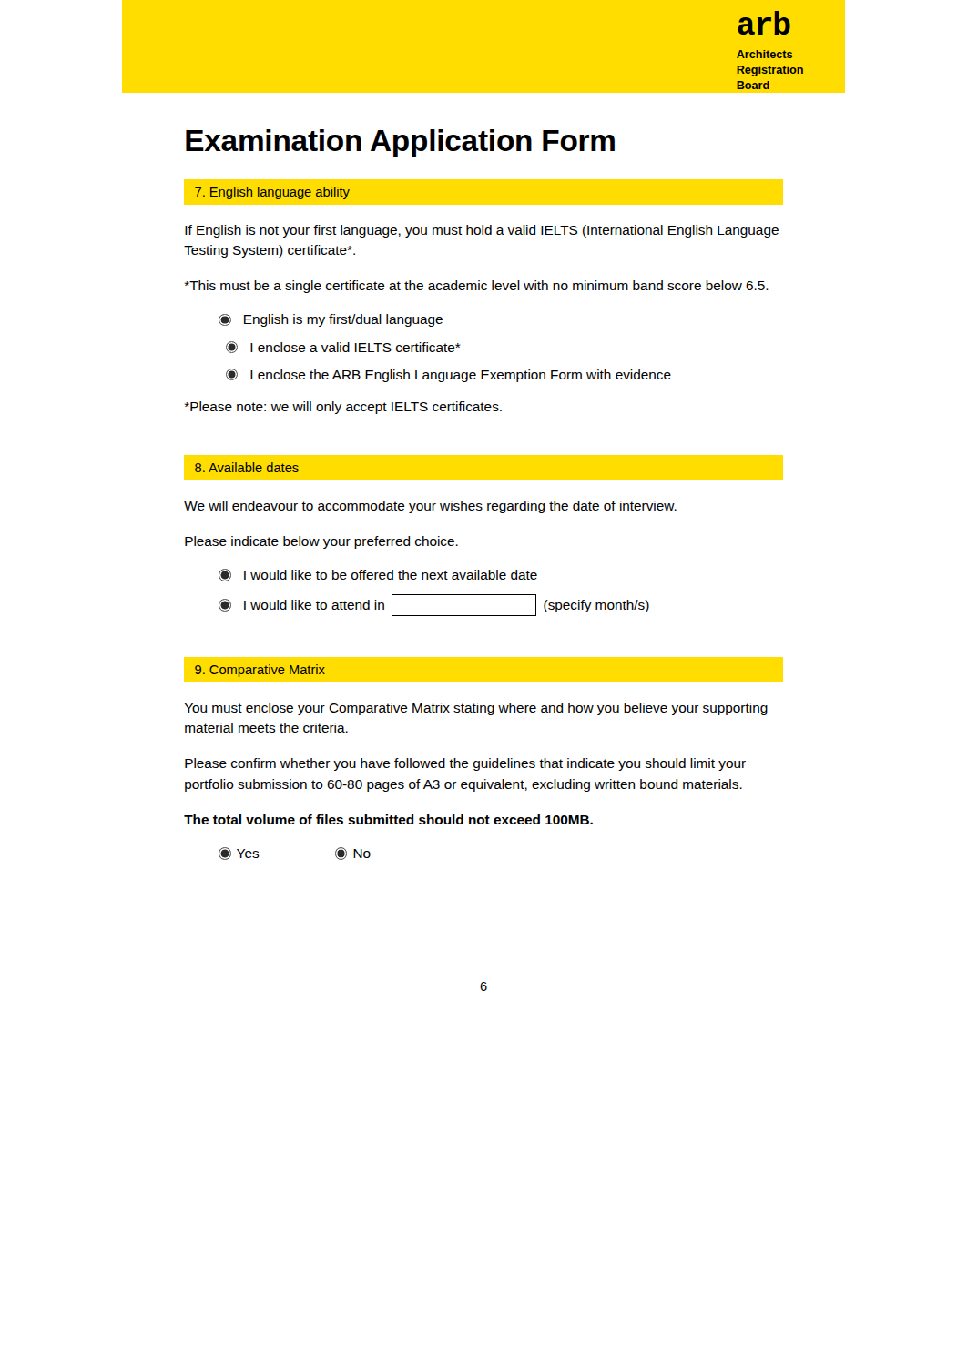arb Architects
Registration
Board
Examination Application Form
7. English language ability
If English is not your first language, you must hold a valid IELTS (International English Language Testing System) certificate*.
*This must be a single certificate at the academic level with no minimum band score below 6.5.
English is my first/dual language
I enclose a valid IELTS certificate*
I enclose the ARB English Language Exemption Form with evidence
*Please note: we will only accept IELTS certificates.
8. Available dates
We will endeavour to accommodate your wishes regarding the date of interview.
Please indicate below your preferred choice.
I would like to be offered the next available date
I would like to attend in (specify month/s)
9. Comparative Matrix
You must enclose your Comparative Matrix stating where and how you believe your supporting material meets the criteria.
Please confirm whether you have followed the guidelines that indicate you should limit your portfolio submission to 60-80 pages of A3 or equivalent, excluding written bound materials.
The total volume of files submitted should not exceed 100MB.
Yes No
6